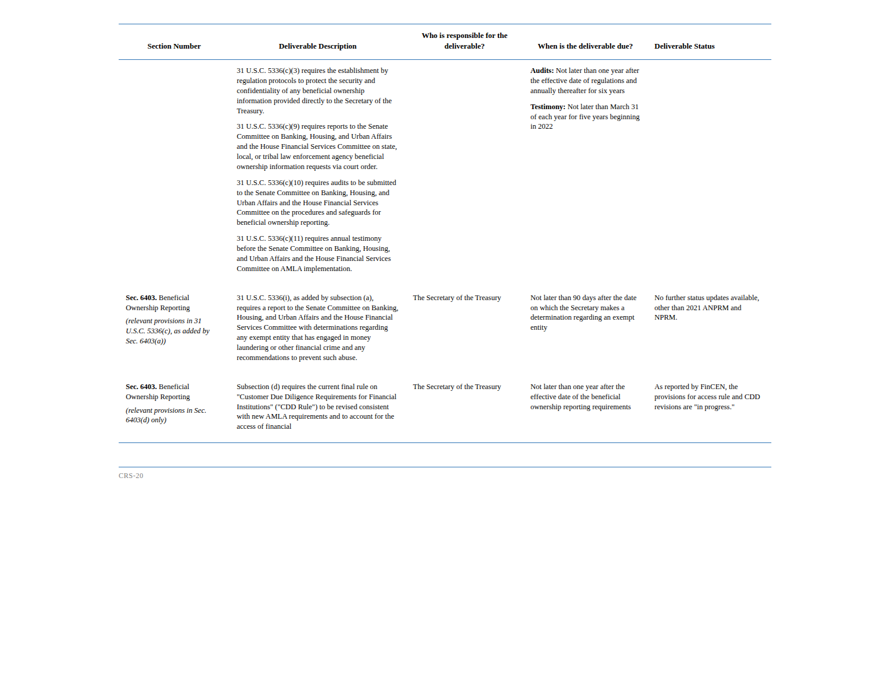| Section Number | Deliverable Description | Who is responsible for the deliverable? | When is the deliverable due? | Deliverable Status |
| --- | --- | --- | --- | --- |
| | 31 U.S.C. 5336(c)(3) requires the establishment by regulation protocols to protect the security and confidentiality of any beneficial ownership information provided directly to the Secretary of the Treasury. 31 U.S.C. 5336(c)(9) requires reports to the Senate Committee on Banking, Housing, and Urban Affairs and the House Financial Services Committee on state, local, or tribal law enforcement agency beneficial ownership information requests via court order. 31 U.S.C. 5336(c)(10) requires audits to be submitted to the Senate Committee on Banking, Housing, and Urban Affairs and the House Financial Services Committee on the procedures and safeguards for beneficial ownership reporting. 31 U.S.C. 5336(c)(11) requires annual testimony before the Senate Committee on Banking, Housing, and Urban Affairs and the House Financial Services Committee on AMLA implementation. | | Audits: Not later than one year after the effective date of regulations and annually thereafter for six years Testimony: Not later than March 31 of each year for five years beginning in 2022 | |
| Sec. 6403. Beneficial Ownership Reporting (relevant provisions in 31 U.S.C. 5336(c), as added by Sec. 6403(a)) | 31 U.S.C. 5336(i), as added by subsection (a), requires a report to the Senate Committee on Banking, Housing, and Urban Affairs and the House Financial Services Committee with determinations regarding any exempt entity that has engaged in money laundering or other financial crime and any recommendations to prevent such abuse. | The Secretary of the Treasury | Not later than 90 days after the date on which the Secretary makes a determination regarding an exempt entity | No further status updates available, other than 2021 ANPRM and NPRM. |
| Sec. 6403. Beneficial Ownership Reporting (relevant provisions in Sec. 6403(d) only) | Subsection (d) requires the current final rule on "Customer Due Diligence Requirements for Financial Institutions" ("CDD Rule") to be revised consistent with new AMLA requirements and to account for the access of financial | The Secretary of the Treasury | Not later than one year after the effective date of the beneficial ownership reporting requirements | As reported by FinCEN, the provisions for access rule and CDD revisions are "in progress." |
CRS-20